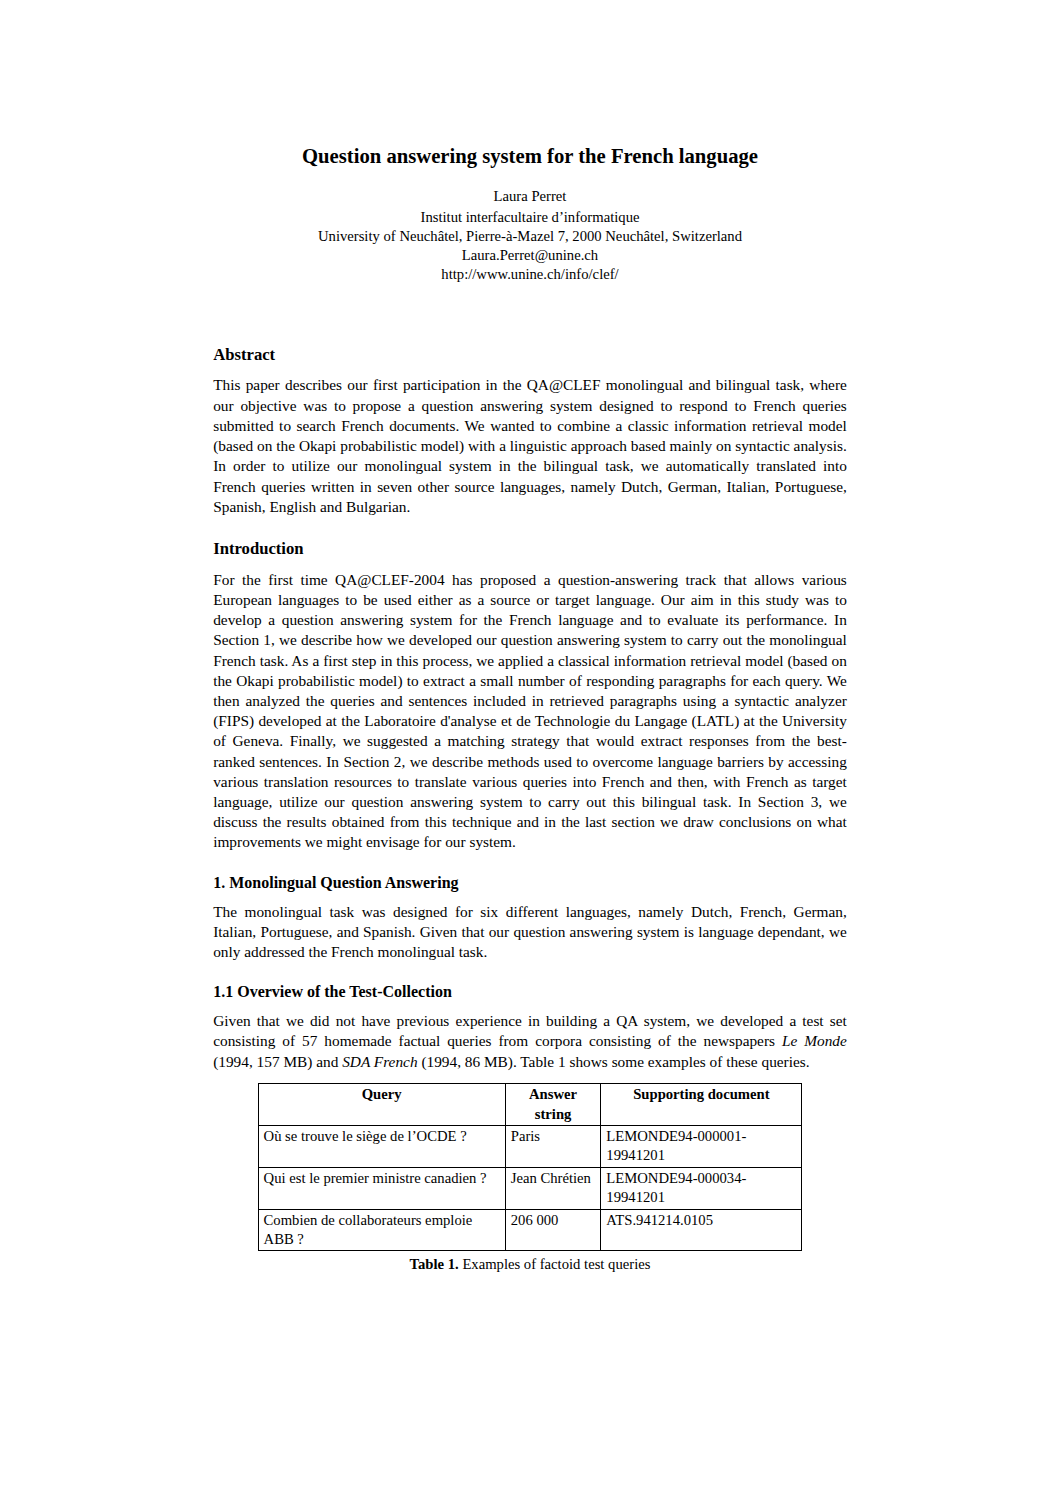Question answering system for the French language
Laura Perret
Institut interfacultaire d’informatique
University of Neuchâtel, Pierre-à-Mazel 7, 2000 Neuchâtel, Switzerland
Laura.Perret@unine.ch
http://www.unine.ch/info/clef/
Abstract
This paper describes our first participation in the QA@CLEF monolingual and bilingual task, where our objective was to propose a question answering system designed to respond to French queries submitted to search French documents. We wanted to combine a classic information retrieval model (based on the Okapi probabilistic model) with a linguistic approach based mainly on syntactic analysis. In order to utilize our monolingual system in the bilingual task, we automatically translated into French queries written in seven other source languages, namely Dutch, German, Italian, Portuguese, Spanish, English and Bulgarian.
Introduction
For the first time QA@CLEF-2004 has proposed a question-answering track that allows various European languages to be used either as a source or target language. Our aim in this study was to develop a question answering system for the French language and to evaluate its performance. In Section 1, we describe how we developed our question answering system to carry out the monolingual French task. As a first step in this process, we applied a classical information retrieval model (based on the Okapi probabilistic model) to extract a small number of responding paragraphs for each query. We then analyzed the queries and sentences included in retrieved paragraphs using a syntactic analyzer (FIPS) developed at the Laboratoire d'analyse et de Technologie du Langage (LATL) at the University of Geneva. Finally, we suggested a matching strategy that would extract responses from the best-ranked sentences. In Section 2, we describe methods used to overcome language barriers by accessing various translation resources to translate various queries into French and then, with French as target language, utilize our question answering system to carry out this bilingual task. In Section 3, we discuss the results obtained from this technique and in the last section we draw conclusions on what improvements we might envisage for our system.
1. Monolingual Question Answering
The monolingual task was designed for six different languages, namely Dutch, French, German, Italian, Portuguese, and Spanish. Given that our question answering system is language dependant, we only addressed the French monolingual task.
1.1 Overview of the Test-Collection
Given that we did not have previous experience in building a QA system, we developed a test set consisting of 57 homemade factual queries from corpora consisting of the newspapers Le Monde (1994, 157 MB) and SDA French (1994, 86 MB). Table 1 shows some examples of these queries.
| Query | Answer string | Supporting document |
| --- | --- | --- |
| Où se trouve le siège de l’OCDE ? | Paris | LEMONDE94-000001-19941201 |
| Qui est le premier ministre canadien ? | Jean Chrétien | LEMONDE94-000034-19941201 |
| Combien de collaborateurs emploie ABB ? | 206 000 | ATS.941214.0105 |
Table 1. Examples of factoid test queries